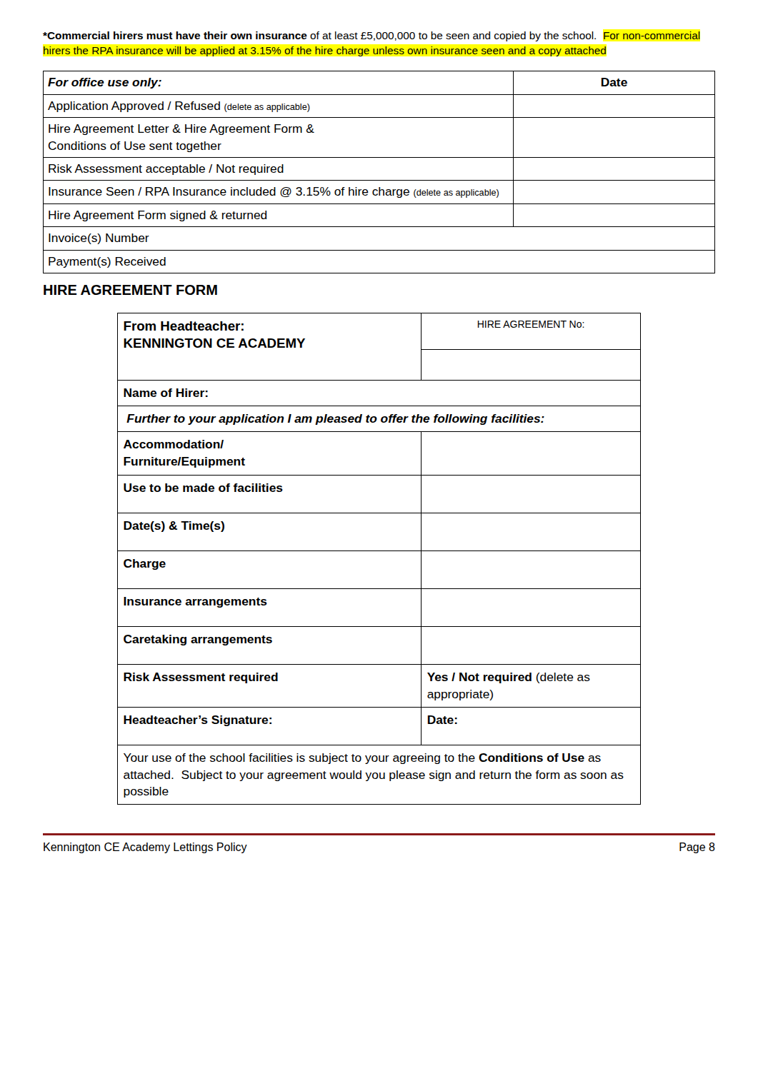*Commercial hirers must have their own insurance of at least £5,000,000 to be seen and copied by the school. For non-commercial hirers the RPA insurance will be applied at 3.15% of the hire charge unless own insurance seen and a copy attached
| For office use only: | Date |
| Application Approved / Refused (delete as applicable) | |
| Hire Agreement Letter & Hire Agreement Form & Conditions of Use sent together | |
| Risk Assessment acceptable / Not required | |
| Insurance Seen / RPA Insurance included @ 3.15% of hire charge (delete as applicable) | |
| Hire Agreement Form signed & returned | |
| Invoice(s) Number |
| Payment(s) Received |
HIRE AGREEMENT FORM
| From Headteacher: KENNINGTON CE ACADEMY | HIRE AGREEMENT No: |
| Name of Hirer: |
| Further to your application I am pleased to offer the following facilities: |
| Accommodation/ Furniture/Equipment | |
| Use to be made of facilities | |
| Date(s) & Time(s) | |
| Charge | |
| Insurance arrangements | |
| Caretaking arrangements | |
| Risk Assessment required | Yes / Not required (delete as appropriate) |
| Headteacher’s Signature: | Date: |
| Your use of the school facilities is subject to your agreeing to the Conditions of Use as attached. Subject to your agreement would you please sign and return the form as soon as possible |
Kennington CE Academy Lettings Policy Page 8